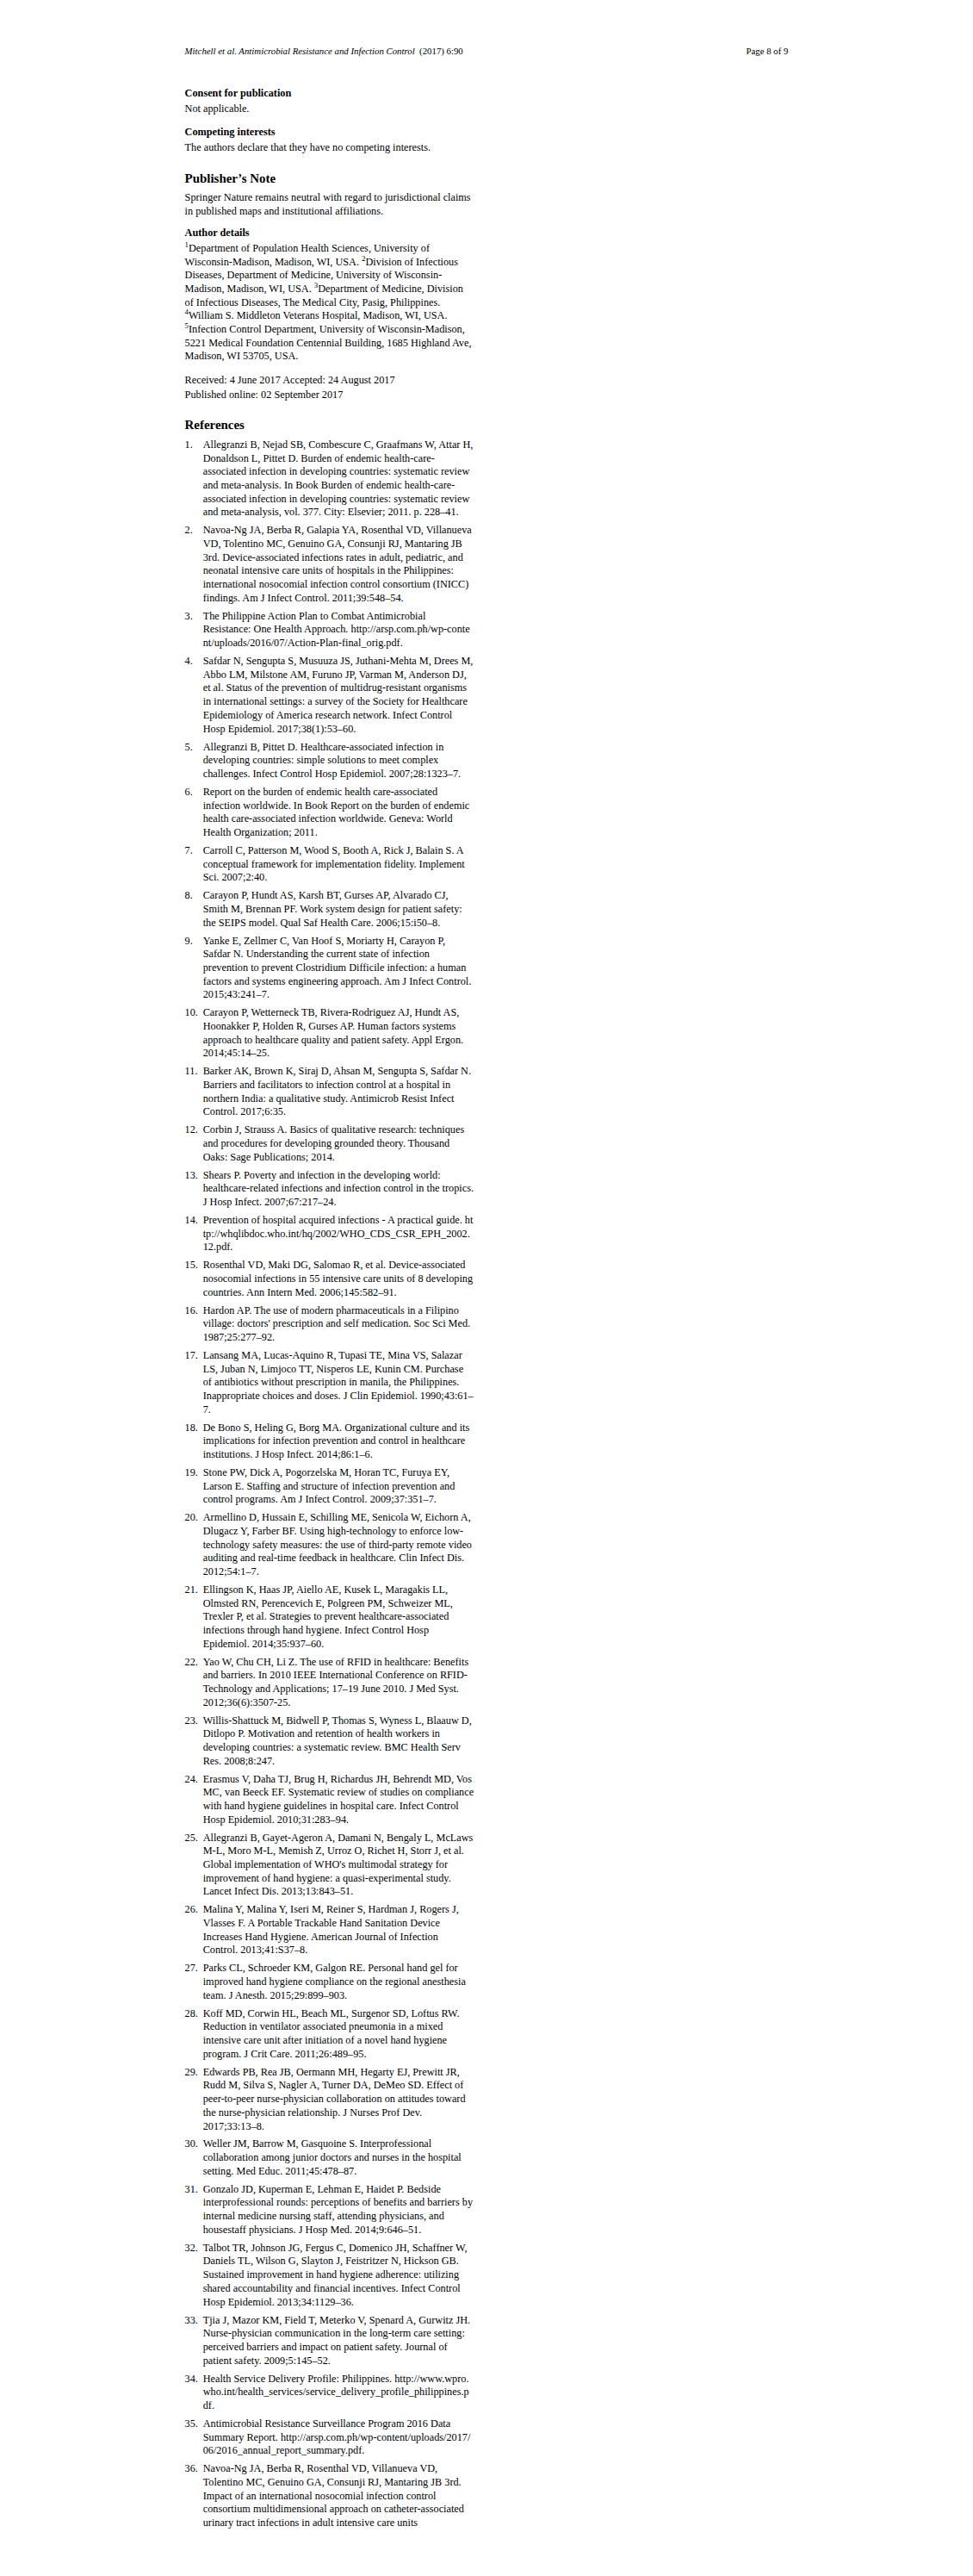Mitchell et al. Antimicrobial Resistance and Infection Control (2017) 6:90
Page 8 of 9
Consent for publication
Not applicable.
Competing interests
The authors declare that they have no competing interests.
Publisher’s Note
Springer Nature remains neutral with regard to jurisdictional claims in published maps and institutional affiliations.
Author details
1Department of Population Health Sciences, University of Wisconsin-Madison, Madison, WI, USA. 2Division of Infectious Diseases, Department of Medicine, University of Wisconsin-Madison, Madison, WI, USA. 3Department of Medicine, Division of Infectious Diseases, The Medical City, Pasig, Philippines. 4William S. Middleton Veterans Hospital, Madison, WI, USA. 5Infection Control Department, University of Wisconsin-Madison, 5221 Medical Foundation Centennial Building, 1685 Highland Ave, Madison, WI 53705, USA.
Received: 4 June 2017 Accepted: 24 August 2017
Published online: 02 September 2017
References
Allegranzi B, Nejad SB, Combescure C, Graafmans W, Attar H, Donaldson L, Pittet D. Burden of endemic health-care-associated infection in developing countries: systematic review and meta-analysis. In Book Burden of endemic health-care-associated infection in developing countries: systematic review and meta-analysis, vol. 377. City: Elsevier; 2011. p. 228–41.
Navoa-Ng JA, Berba R, Galapia YA, Rosenthal VD, Villanueva VD, Tolentino MC, Genuino GA, Consunji RJ, Mantaring JB 3rd. Device-associated infections rates in adult, pediatric, and neonatal intensive care units of hospitals in the Philippines: international nosocomial infection control consortium (INICC) findings. Am J Infect Control. 2011;39:548–54.
The Philippine Action Plan to Combat Antimicrobial Resistance: One Health Approach. http://arsp.com.ph/wp-content/uploads/2016/07/Action-Plan-final_orig.pdf.
Safdar N, Sengupta S, Musuuza JS, Juthani-Mehta M, Drees M, Abbo LM, Milstone AM, Furuno JP, Varman M, Anderson DJ, et al. Status of the prevention of multidrug-resistant organisms in international settings: a survey of the Society for Healthcare Epidemiology of America research network. Infect Control Hosp Epidemiol. 2017;38(1):53–60.
Allegranzi B, Pittet D. Healthcare-associated infection in developing countries: simple solutions to meet complex challenges. Infect Control Hosp Epidemiol. 2007;28:1323–7.
Report on the burden of endemic health care-associated infection worldwide. In Book Report on the burden of endemic health care-associated infection worldwide. Geneva: World Health Organization; 2011.
Carroll C, Patterson M, Wood S, Booth A, Rick J, Balain S. A conceptual framework for implementation fidelity. Implement Sci. 2007;2:40.
Carayon P, Hundt AS, Karsh BT, Gurses AP, Alvarado CJ, Smith M, Brennan PF. Work system design for patient safety: the SEIPS model. Qual Saf Health Care. 2006;15:i50–8.
Yanke E, Zellmer C, Van Hoof S, Moriarty H, Carayon P, Safdar N. Understanding the current state of infection prevention to prevent Clostridium Difficile infection: a human factors and systems engineering approach. Am J Infect Control. 2015;43:241–7.
Carayon P, Wetterneck TB, Rivera-Rodriguez AJ, Hundt AS, Hoonakker P, Holden R, Gurses AP. Human factors systems approach to healthcare quality and patient safety. Appl Ergon. 2014;45:14–25.
Barker AK, Brown K, Siraj D, Ahsan M, Sengupta S, Safdar N. Barriers and facilitators to infection control at a hospital in northern India: a qualitative study. Antimicrob Resist Infect Control. 2017;6:35.
Corbin J, Strauss A. Basics of qualitative research: techniques and procedures for developing grounded theory. Thousand Oaks: Sage Publications; 2014.
Shears P. Poverty and infection in the developing world: healthcare-related infections and infection control in the tropics. J Hosp Infect. 2007;67:217–24.
Prevention of hospital acquired infections - A practical guide. http://whqlibdoc.who.int/hq/2002/WHO_CDS_CSR_EPH_2002.12.pdf.
Rosenthal VD, Maki DG, Salomao R, et al. Device-associated nosocomial infections in 55 intensive care units of 8 developing countries. Ann Intern Med. 2006;145:582–91.
Hardon AP. The use of modern pharmaceuticals in a Filipino village: doctors' prescription and self medication. Soc Sci Med. 1987;25:277–92.
Lansang MA, Lucas-Aquino R, Tupasi TE, Mina VS, Salazar LS, Juban N, Limjoco TT, Nisperos LE, Kunin CM. Purchase of antibiotics without prescription in manila, the Philippines. Inappropriate choices and doses. J Clin Epidemiol. 1990;43:61–7.
De Bono S, Heling G, Borg MA. Organizational culture and its implications for infection prevention and control in healthcare institutions. J Hosp Infect. 2014;86:1–6.
Stone PW, Dick A, Pogorzelska M, Horan TC, Furuya EY, Larson E. Staffing and structure of infection prevention and control programs. Am J Infect Control. 2009;37:351–7.
Armellino D, Hussain E, Schilling ME, Senicola W, Eichorn A, Dlugacz Y, Farber BF. Using high-technology to enforce low-technology safety measures: the use of third-party remote video auditing and real-time feedback in healthcare. Clin Infect Dis. 2012;54:1–7.
Ellingson K, Haas JP, Aiello AE, Kusek L, Maragakis LL, Olmsted RN, Perencevich E, Polgreen PM, Schweizer ML, Trexler P, et al. Strategies to prevent healthcare-associated infections through hand hygiene. Infect Control Hosp Epidemiol. 2014;35:937–60.
Yao W, Chu CH, Li Z. The use of RFID in healthcare: Benefits and barriers. In 2010 IEEE International Conference on RFID-Technology and Applications; 17–19 June 2010. J Med Syst. 2012;36(6):3507-25.
Willis-Shattuck M, Bidwell P, Thomas S, Wyness L, Blaauw D, Ditlopo P. Motivation and retention of health workers in developing countries: a systematic review. BMC Health Serv Res. 2008;8:247.
Erasmus V, Daha TJ, Brug H, Richardus JH, Behrendt MD, Vos MC, van Beeck EF. Systematic review of studies on compliance with hand hygiene guidelines in hospital care. Infect Control Hosp Epidemiol. 2010;31:283–94.
Allegranzi B, Gayet-Ageron A, Damani N, Bengaly L, McLaws M-L, Moro M-L, Memish Z, Urroz O, Richet H, Storr J, et al. Global implementation of WHO's multimodal strategy for improvement of hand hygiene: a quasi-experimental study. Lancet Infect Dis. 2013;13:843–51.
Malina Y, Malina Y, Iseri M, Reiner S, Hardman J, Rogers J, Vlasses F. A Portable Trackable Hand Sanitation Device Increases Hand Hygiene. American Journal of Infection Control. 2013;41:S37–8.
Parks CL, Schroeder KM, Galgon RE. Personal hand gel for improved hand hygiene compliance on the regional anesthesia team. J Anesth. 2015;29:899–903.
Koff MD, Corwin HL, Beach ML, Surgenor SD, Loftus RW. Reduction in ventilator associated pneumonia in a mixed intensive care unit after initiation of a novel hand hygiene program. J Crit Care. 2011;26:489–95.
Edwards PB, Rea JB, Oermann MH, Hegarty EJ, Prewitt JR, Rudd M, Silva S, Nagler A, Turner DA, DeMeo SD. Effect of peer-to-peer nurse-physician collaboration on attitudes toward the nurse-physician relationship. J Nurses Prof Dev. 2017;33:13–8.
Weller JM, Barrow M, Gasquoine S. Interprofessional collaboration among junior doctors and nurses in the hospital setting. Med Educ. 2011;45:478–87.
Gonzalo JD, Kuperman E, Lehman E, Haidet P. Bedside interprofessional rounds: perceptions of benefits and barriers by internal medicine nursing staff, attending physicians, and housestaff physicians. J Hosp Med. 2014;9:646–51.
Talbot TR, Johnson JG, Fergus C, Domenico JH, Schaffner W, Daniels TL, Wilson G, Slayton J, Feistritzer N, Hickson GB. Sustained improvement in hand hygiene adherence: utilizing shared accountability and financial incentives. Infect Control Hosp Epidemiol. 2013;34:1129–36.
Tjia J, Mazor KM, Field T, Meterko V, Spenard A, Gurwitz JH. Nurse-physician communication in the long-term care setting: perceived barriers and impact on patient safety. Journal of patient safety. 2009;5:145–52.
Health Service Delivery Profile: Philippines. http://www.wpro.who.int/health_services/service_delivery_profile_philippines.pdf.
Antimicrobial Resistance Surveillance Program 2016 Data Summary Report. http://arsp.com.ph/wp-content/uploads/2017/06/2016_annual_report_summary.pdf.
Navoa-Ng JA, Berba R, Rosenthal VD, Villanueva VD, Tolentino MC, Genuino GA, Consunji RJ, Mantaring JB 3rd. Impact of an international nosocomial infection control consortium multidimensional approach on catheter-associated urinary tract infections in adult intensive care units